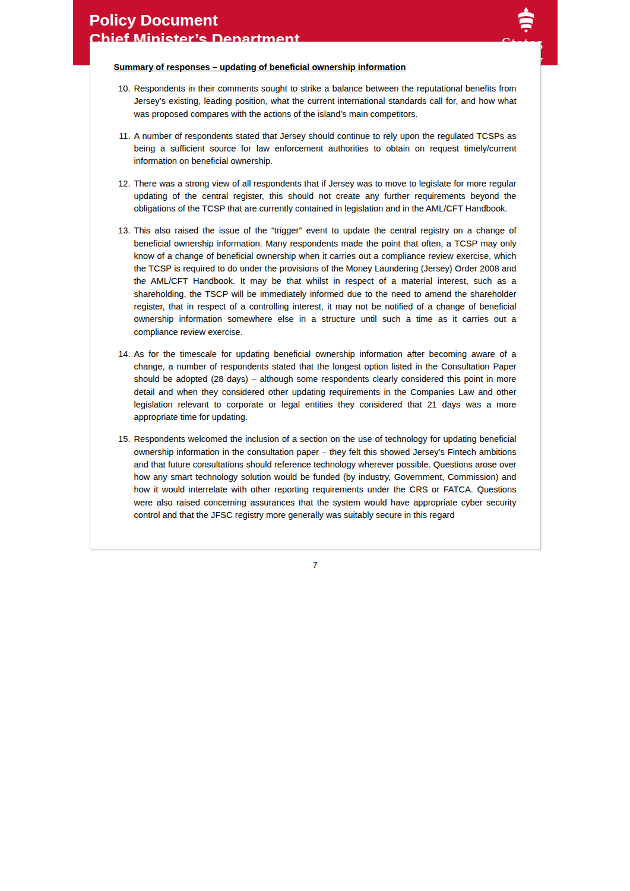States of Jersey
Policy Document
Chief Minister’s Department
2 November 2016
Summary of responses – updating of beneficial ownership information
Respondents in their comments sought to strike a balance between the reputational benefits from Jersey’s existing, leading position, what the current international standards call for, and how what was proposed compares with the actions of the island’s main competitors.
A number of respondents stated that Jersey should continue to rely upon the regulated TCSPs as being a sufficient source for law enforcement authorities to obtain on request timely/current information on beneficial ownership.
There was a strong view of all respondents that if Jersey was to move to legislate for more regular updating of the central register, this should not create any further requirements beyond the obligations of the TCSP that are currently contained in legislation and in the AML/CFT Handbook.
This also raised the issue of the “trigger” event to update the central registry on a change of beneficial ownership information. Many respondents made the point that often, a TCSP may only know of a change of beneficial ownership when it carries out a compliance review exercise, which the TCSP is required to do under the provisions of the Money Laundering (Jersey) Order 2008 and the AML/CFT Handbook. It may be that whilst in respect of a material interest, such as a shareholding, the TSCP will be immediately informed due to the need to amend the shareholder register, that in respect of a controlling interest, it may not be notified of a change of beneficial ownership information somewhere else in a structure until such a time as it carries out a compliance review exercise.
As for the timescale for updating beneficial ownership information after becoming aware of a change, a number of respondents stated that the longest option listed in the Consultation Paper should be adopted (28 days) – although some respondents clearly considered this point in more detail and when they considered other updating requirements in the Companies Law and other legislation relevant to corporate or legal entities they considered that 21 days was a more appropriate time for updating.
Respondents welcomed the inclusion of a section on the use of technology for updating beneficial ownership information in the consultation paper – they felt this showed Jersey’s Fintech ambitions and that future consultations should reference technology wherever possible. Questions arose over how any smart technology solution would be funded (by industry, Government, Commission) and how it would interrelate with other reporting requirements under the CRS or FATCA. Questions were also raised concerning assurances that the system would have appropriate cyber security control and that the JFSC registry more generally was suitably secure in this regard
7